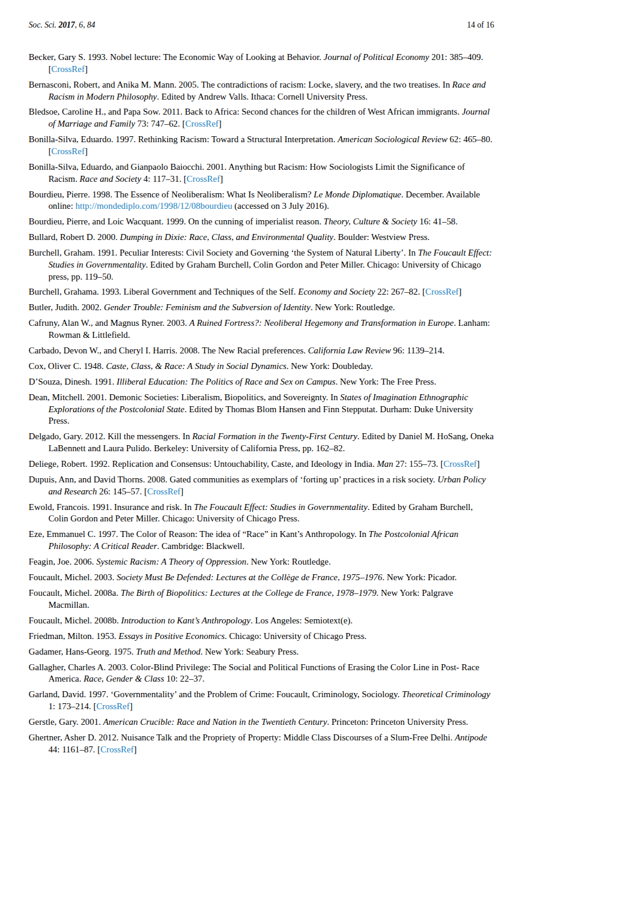Soc. Sci. 2017, 6, 84 14 of 16
Becker, Gary S. 1993. Nobel lecture: The Economic Way of Looking at Behavior. Journal of Political Economy 201: 385–409. [CrossRef]
Bernasconi, Robert, and Anika M. Mann. 2005. The contradictions of racism: Locke, slavery, and the two treatises. In Race and Racism in Modern Philosophy. Edited by Andrew Valls. Ithaca: Cornell University Press.
Bledsoe, Caroline H., and Papa Sow. 2011. Back to Africa: Second chances for the children of West African immigrants. Journal of Marriage and Family 73: 747–62. [CrossRef]
Bonilla-Silva, Eduardo. 1997. Rethinking Racism: Toward a Structural Interpretation. American Sociological Review 62: 465–80. [CrossRef]
Bonilla-Silva, Eduardo, and Gianpaolo Baiocchi. 2001. Anything but Racism: How Sociologists Limit the Significance of Racism. Race and Society 4: 117–31. [CrossRef]
Bourdieu, Pierre. 1998. The Essence of Neoliberalism: What Is Neoliberalism? Le Monde Diplomatique. December. Available online: http://mondediplo.com/1998/12/08bourdieu (accessed on 3 July 2016).
Bourdieu, Pierre, and Loic Wacquant. 1999. On the cunning of imperialist reason. Theory, Culture & Society 16: 41–58.
Bullard, Robert D. 2000. Dumping in Dixie: Race, Class, and Environmental Quality. Boulder: Westview Press.
Burchell, Graham. 1991. Peculiar Interests: Civil Society and Governing ‘the System of Natural Liberty’. In The Foucault Effect: Studies in Governmentality. Edited by Graham Burchell, Colin Gordon and Peter Miller. Chicago: University of Chicago press, pp. 119–50.
Burchell, Grahama. 1993. Liberal Government and Techniques of the Self. Economy and Society 22: 267–82. [CrossRef]
Butler, Judith. 2002. Gender Trouble: Feminism and the Subversion of Identity. New York: Routledge.
Cafruny, Alan W., and Magnus Ryner. 2003. A Ruined Fortress?: Neoliberal Hegemony and Transformation in Europe. Lanham: Rowman & Littlefield.
Carbado, Devon W., and Cheryl I. Harris. 2008. The New Racial preferences. California Law Review 96: 1139–214.
Cox, Oliver C. 1948. Caste, Class, & Race: A Study in Social Dynamics. New York: Doubleday.
D’Souza, Dinesh. 1991. Illiberal Education: The Politics of Race and Sex on Campus. New York: The Free Press.
Dean, Mitchell. 2001. Demonic Societies: Liberalism, Biopolitics, and Sovereignty. In States of Imagination Ethnographic Explorations of the Postcolonial State. Edited by Thomas Blom Hansen and Finn Stepputat. Durham: Duke University Press.
Delgado, Gary. 2012. Kill the messengers. In Racial Formation in the Twenty-First Century. Edited by Daniel M. HoSang, Oneka LaBennett and Laura Pulido. Berkeley: University of California Press, pp. 162–82.
Deliege, Robert. 1992. Replication and Consensus: Untouchability, Caste, and Ideology in India. Man 27: 155–73. [CrossRef]
Dupuis, Ann, and David Thorns. 2008. Gated communities as exemplars of ‘forting up’ practices in a risk society. Urban Policy and Research 26: 145–57. [CrossRef]
Ewold, Francois. 1991. Insurance and risk. In The Foucault Effect: Studies in Governmentality. Edited by Graham Burchell, Colin Gordon and Peter Miller. Chicago: University of Chicago Press.
Eze, Emmanuel C. 1997. The Color of Reason: The idea of “Race” in Kant’s Anthropology. In The Postcolonial African Philosophy: A Critical Reader. Cambridge: Blackwell.
Feagin, Joe. 2006. Systemic Racism: A Theory of Oppression. New York: Routledge.
Foucault, Michel. 2003. Society Must Be Defended: Lectures at the Collège de France, 1975–1976. New York: Picador.
Foucault, Michel. 2008a. The Birth of Biopolitics: Lectures at the College de France, 1978–1979. New York: Palgrave Macmillan.
Foucault, Michel. 2008b. Introduction to Kant’s Anthropology. Los Angeles: Semiotext(e).
Friedman, Milton. 1953. Essays in Positive Economics. Chicago: University of Chicago Press.
Gadamer, Hans-Georg. 1975. Truth and Method. New York: Seabury Press.
Gallagher, Charles A. 2003. Color-Blind Privilege: The Social and Political Functions of Erasing the Color Line in Post- Race America. Race, Gender & Class 10: 22–37.
Garland, David. 1997. ‘Governmentality’ and the Problem of Crime: Foucault, Criminology, Sociology. Theoretical Criminology 1: 173–214. [CrossRef]
Gerstle, Gary. 2001. American Crucible: Race and Nation in the Twentieth Century. Princeton: Princeton University Press.
Ghertner, Asher D. 2012. Nuisance Talk and the Propriety of Property: Middle Class Discourses of a Slum-Free Delhi. Antipode 44: 1161–87. [CrossRef]